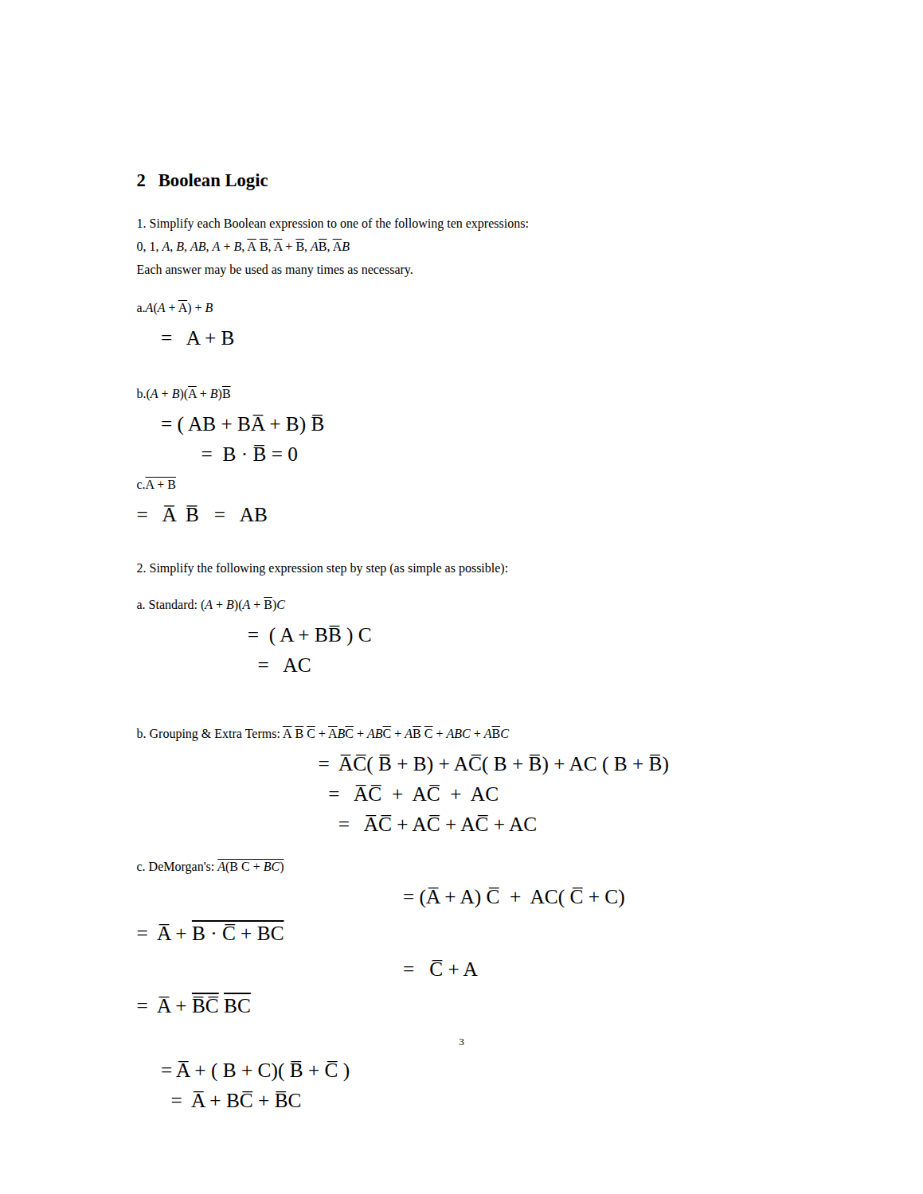2 Boolean Logic
1. Simplify each Boolean expression to one of the following ten expressions:
0, 1, A, B, AB, A + B, A B, A + B, AB, AB
Each answer may be used as many times as necessary.
a.A(A + A) + B
= A + B
b.(A + B)(A + B)B
= ( AB + BA̅ + B) B̅ = B · B̅ = 0
c.A + B
= A̅̅ B̅̅ = AB
2. Simplify the following expression step by step (as simple as possible):
a. Standard: (A + B)(A + B)C
= ( A + BB̅ ) C = AC
b. Grouping & Extra Terms: A B C + ABC + AB C + AB C + ABC + ABC
= A̅C̅( B̅ + B) + AC̅( B + B̅) + AC ( B + B̅) = A̅C̅ + AC̅ + AC = A̅C̅ + AC̅ + AC̅ + AC
c. DeMorgan's: A(B C + BC)
= (A̅ + A) C̅ + AC( C̅ + C)
= A̅ + B · C̅ + BC
= C̅ + A
= A̅ + B̅C̅ BC
3
= A̅ + ( B + C)( B̅ + C̅ ) = A̅ + BC̅ + B̅C